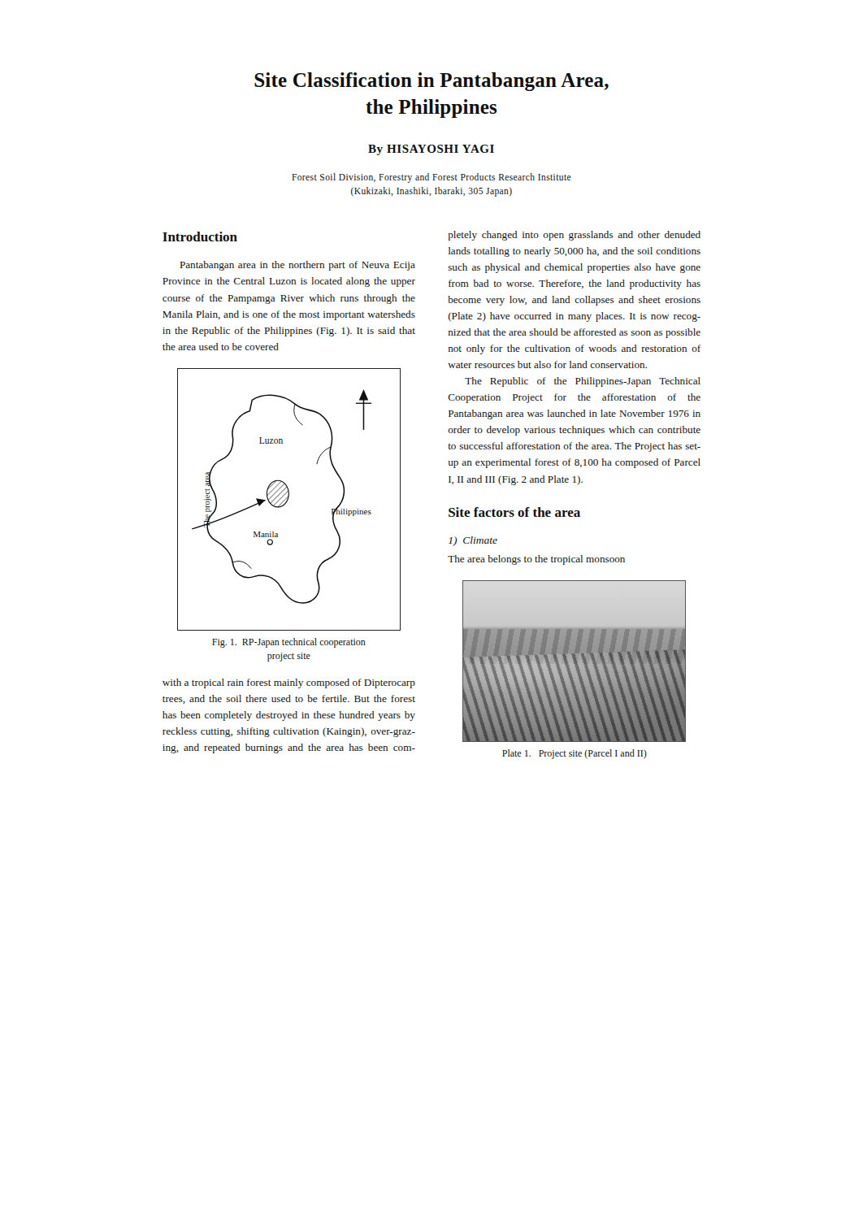Site Classification in Pantabangan Area,
the Philippines
By HISAYOSHI YAGI
Forest Soil Division, Forestry and Forest Products Research Institute
(Kukizaki, Inashiki, Ibaraki, 305 Japan)
Introduction
Pantabangan area in the northern part of Neuva Ecija Province in the Central Luzon is located along the upper course of the Pampamga River which runs through the Manila Plain, and is one of the most important watersheds in the Republic of the Philippines (Fig. 1). It is said that the area used to be covered
Luzon Philippines Manila
The project area
Fig. 1. RP-Japan technical cooperation
project site
with a tropical rain forest mainly composed of Dipterocarp trees, and the soil there used to be fertile. But the forest has been completely destroyed in these hundred years by reckless cutting, shifting cultivation (Kaingin), over-grazing, and repeated burnings and the area has been completely changed into open grasslands and other denuded lands totalling to nearly 50,000 ha, and the soil conditions such as physical and chemical properties also have gone from bad to worse. Therefore, the land productivity has become very low, and land collapses and sheet erosions (Plate 2) have occurred in many places. It is now recognized that the area should be afforested as soon as possible not only for the cultivation of woods and restoration of water resources but also for land conservation.
The Republic of the Philippines-Japan Technical Cooperation Project for the afforestation of the Pantabangan area was launched in late November 1976 in order to develop various techniques which can contribute to successful afforestation of the area. The Project has set-up an experimental forest of 8,100 ha composed of Parcel I, II and III (Fig. 2 and Plate 1).
Site factors of the area
1) Climate
The area belongs to the tropical monsoon
Plate 1. Project site (Parcel I and II)